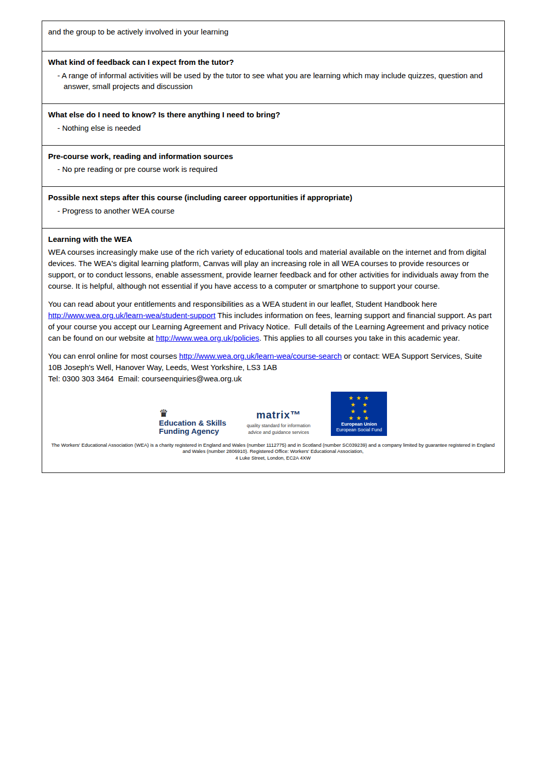and the group to be actively involved in your learning
What kind of feedback can I expect from the tutor?
A range of informal activities will be used by the tutor to see what you are learning which may include quizzes, question and answer, small projects and discussion
What else do I need to know? Is there anything I need to bring?
Nothing else is needed
Pre-course work, reading and information sources
No pre reading or pre course work is required
Possible next steps after this course (including career opportunities if appropriate)
Progress to another WEA course
Learning with the WEA
WEA courses increasingly make use of the rich variety of educational tools and material available on the internet and from digital devices. The WEA's digital learning platform, Canvas will play an increasing role in all WEA courses to provide resources or support, or to conduct lessons, enable assessment, provide learner feedback and for other activities for individuals away from the course. It is helpful, although not essential if you have access to a computer or smartphone to support your course.
You can read about your entitlements and responsibilities as a WEA student in our leaflet, Student Handbook here http://www.wea.org.uk/learn-wea/student-support This includes information on fees, learning support and financial support. As part of your course you accept our Learning Agreement and Privacy Notice. Full details of the Learning Agreement and privacy notice can be found on our website at http://www.wea.org.uk/policies. This applies to all courses you take in this academic year.
You can enrol online for most courses http://www.wea.org.uk/learn-wea/course-search or contact: WEA Support Services, Suite 10B Joseph's Well, Hanover Way, Leeds, West Yorkshire, LS3 1AB
Tel: 0300 303 3464 Email: courseenquiries@wea.org.uk
♛
Education & Skills
Funding Agency
matrix™
quality standard for information
advice and guidance services
★ ★ ★
★ ★
★ ★
★ ★ ★
European Union
European Social Fund
The Workers' Educational Association (WEA) is a charity registered in England and Wales (number 1112775) and in Scotland (number SC039239) and a company limited by guarantee registered in England and Wales (number 2806910). Registered Office: Workers' Educational Association,
4 Luke Street, London, EC2A 4XW